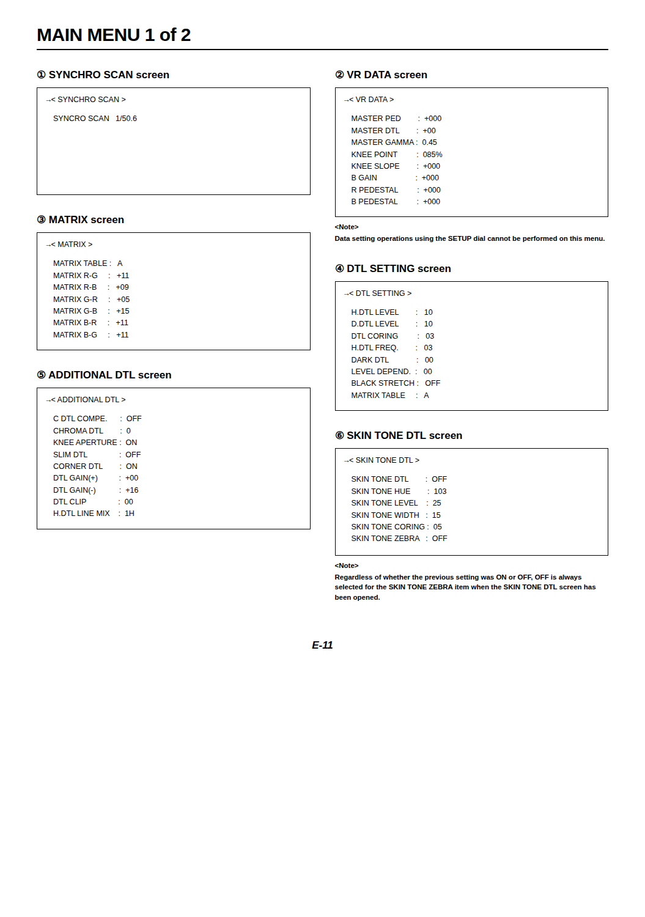MAIN MENU 1 of 2
① SYNCHRO SCAN screen
→< SYNCHRO SCAN >
SYNCRO SCAN 1/50.6
③ MATRIX screen
→< MATRIX >
MATRIX TABLE : A
MATRIX R-G : +11
MATRIX R-B : +09
MATRIX G-R : +05
MATRIX G-B : +15
MATRIX B-R : +11
MATRIX B-G : +11
⑤ ADDITIONAL DTL screen
→< ADDITIONAL DTL >
C DTL COMPE. : OFF
CHROMA DTL : 0
KNEE APERTURE : ON
SLIM DTL : OFF
CORNER DTL : ON
DTL GAIN(+) : +00
DTL GAIN(-) : +16
DTL CLIP : 00
H.DTL LINE MIX : 1H
② VR DATA screen
→< VR DATA >
MASTER PED : +000
MASTER DTL : +00
MASTER GAMMA : 0.45
KNEE POINT : 085%
KNEE SLOPE : +000
B GAIN : +000
R PEDESTAL : +000
B PEDESTAL : +000
<Note>
Data setting operations using the SETUP dial cannot be performed on this menu.
④ DTL SETTING screen
→< DTL SETTING >
H.DTL LEVEL : 10
D.DTL LEVEL : 10
DTL CORING : 03
H.DTL FREQ. : 03
DARK DTL : 00
LEVEL DEPEND. : 00
BLACK STRETCH : OFF
MATRIX TABLE : A
⑥ SKIN TONE DTL screen
→< SKIN TONE DTL >
SKIN TONE DTL : OFF
SKIN TONE HUE : 103
SKIN TONE LEVEL : 25
SKIN TONE WIDTH : 15
SKIN TONE CORING : 05
SKIN TONE ZEBRA : OFF
<Note>
Regardless of whether the previous setting was ON or OFF, OFF is always selected for the SKIN TONE ZEBRA item when the SKIN TONE DTL screen has been opened.
E-11